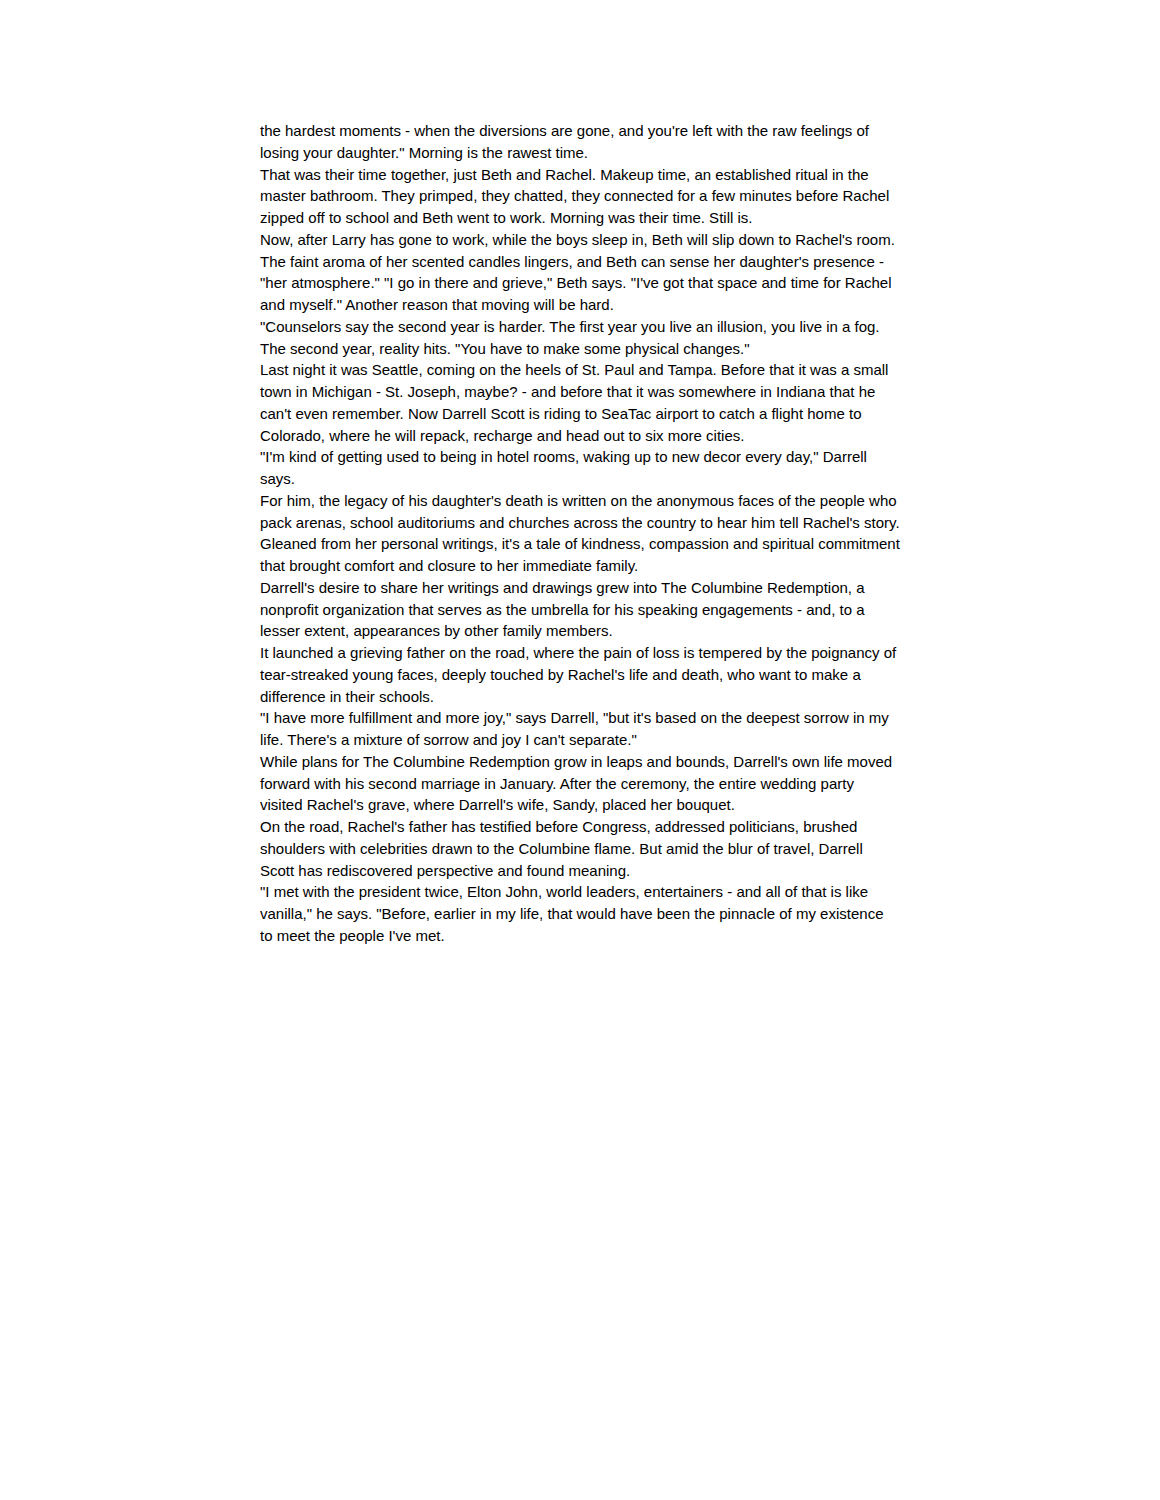the hardest moments - when the diversions are gone, and you're left with the raw feelings of losing your daughter." Morning is the rawest time.
That was their time together, just Beth and Rachel. Makeup time, an established ritual in the master bathroom. They primped, they chatted, they connected for a few minutes before Rachel zipped off to school and Beth went to work. Morning was their time. Still is.
Now, after Larry has gone to work, while the boys sleep in, Beth will slip down to Rachel's room. The faint aroma of her scented candles lingers, and Beth can sense her daughter's presence - "her atmosphere." "I go in there and grieve," Beth says. "I've got that space and time for Rachel and myself." Another reason that moving will be hard.
"Counselors say the second year is harder. The first year you live an illusion, you live in a fog. The second year, reality hits. "You have to make some physical changes."
Last night it was Seattle, coming on the heels of St. Paul and Tampa. Before that it was a small town in Michigan - St. Joseph, maybe? - and before that it was somewhere in Indiana that he can't even remember. Now Darrell Scott is riding to SeaTac airport to catch a flight home to Colorado, where he will repack, recharge and head out to six more cities.
"I'm kind of getting used to being in hotel rooms, waking up to new decor every day," Darrell says.
For him, the legacy of his daughter's death is written on the anonymous faces of the people who pack arenas, school auditoriums and churches across the country to hear him tell Rachel's story. Gleaned from her personal writings, it's a tale of kindness, compassion and spiritual commitment that brought comfort and closure to her immediate family.
Darrell's desire to share her writings and drawings grew into The Columbine Redemption, a nonprofit organization that serves as the umbrella for his speaking engagements - and, to a lesser extent, appearances by other family members.
It launched a grieving father on the road, where the pain of loss is tempered by the poignancy of tear-streaked young faces, deeply touched by Rachel's life and death, who want to make a difference in their schools.
"I have more fulfillment and more joy," says Darrell, "but it's based on the deepest sorrow in my life. There's a mixture of sorrow and joy I can't separate."
While plans for The Columbine Redemption grow in leaps and bounds, Darrell's own life moved forward with his second marriage in January. After the ceremony, the entire wedding party visited Rachel's grave, where Darrell's wife, Sandy, placed her bouquet.
On the road, Rachel's father has testified before Congress, addressed politicians, brushed shoulders with celebrities drawn to the Columbine flame. But amid the blur of travel, Darrell Scott has rediscovered perspective and found meaning.
"I met with the president twice, Elton John, world leaders, entertainers - and all of that is like vanilla," he says. "Before, earlier in my life, that would have been the pinnacle of my existence to meet the people I've met.